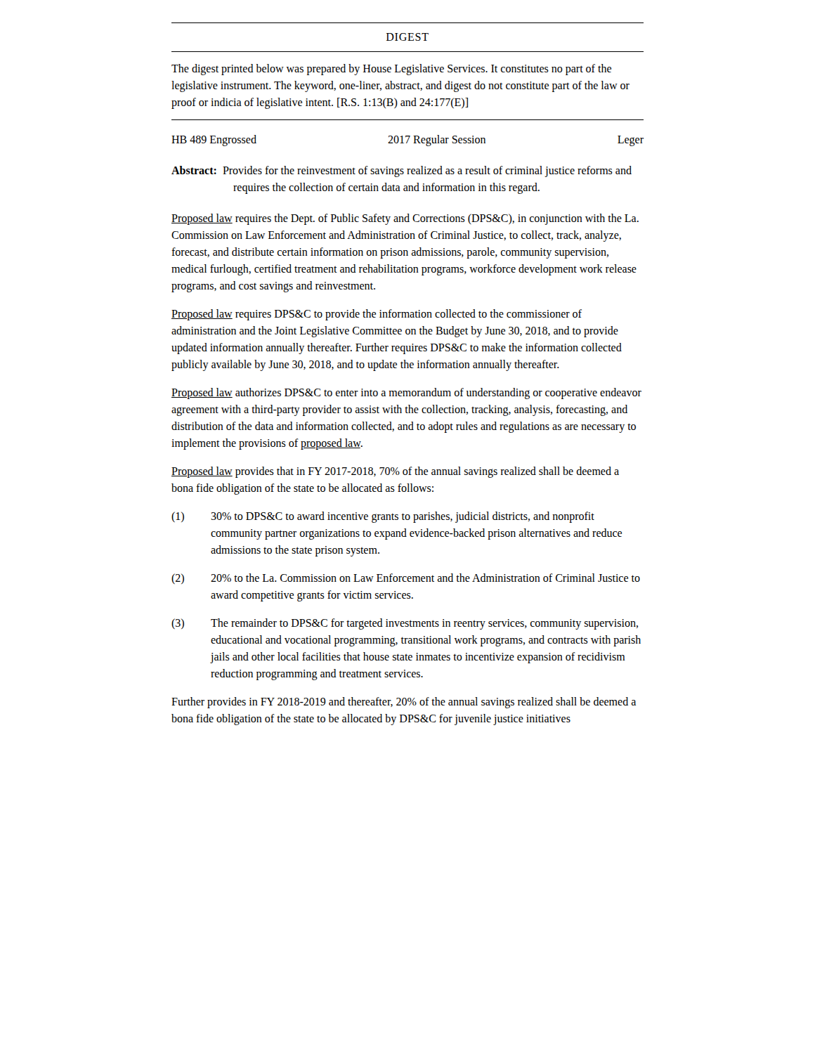DIGEST
The digest printed below was prepared by House Legislative Services. It constitutes no part of the legislative instrument. The keyword, one-liner, abstract, and digest do not constitute part of the law or proof or indicia of legislative intent. [R.S. 1:13(B) and 24:177(E)]
HB 489 Engrossed 2017 Regular Session Leger
Abstract: Provides for the reinvestment of savings realized as a result of criminal justice reforms and requires the collection of certain data and information in this regard.
Proposed law requires the Dept. of Public Safety and Corrections (DPS&C), in conjunction with the La. Commission on Law Enforcement and Administration of Criminal Justice, to collect, track, analyze, forecast, and distribute certain information on prison admissions, parole, community supervision, medical furlough, certified treatment and rehabilitation programs, workforce development work release programs, and cost savings and reinvestment.
Proposed law requires DPS&C to provide the information collected to the commissioner of administration and the Joint Legislative Committee on the Budget by June 30, 2018, and to provide updated information annually thereafter. Further requires DPS&C to make the information collected publicly available by June 30, 2018, and to update the information annually thereafter.
Proposed law authorizes DPS&C to enter into a memorandum of understanding or cooperative endeavor agreement with a third-party provider to assist with the collection, tracking, analysis, forecasting, and distribution of the data and information collected, and to adopt rules and regulations as are necessary to implement the provisions of proposed law.
Proposed law provides that in FY 2017-2018, 70% of the annual savings realized shall be deemed a bona fide obligation of the state to be allocated as follows:
(1) 30% to DPS&C to award incentive grants to parishes, judicial districts, and nonprofit community partner organizations to expand evidence-backed prison alternatives and reduce admissions to the state prison system.
(2) 20% to the La. Commission on Law Enforcement and the Administration of Criminal Justice to award competitive grants for victim services.
(3) The remainder to DPS&C for targeted investments in reentry services, community supervision, educational and vocational programming, transitional work programs, and contracts with parish jails and other local facilities that house state inmates to incentivize expansion of recidivism reduction programming and treatment services.
Further provides in FY 2018-2019 and thereafter, 20% of the annual savings realized shall be deemed a bona fide obligation of the state to be allocated by DPS&C for juvenile justice initiatives